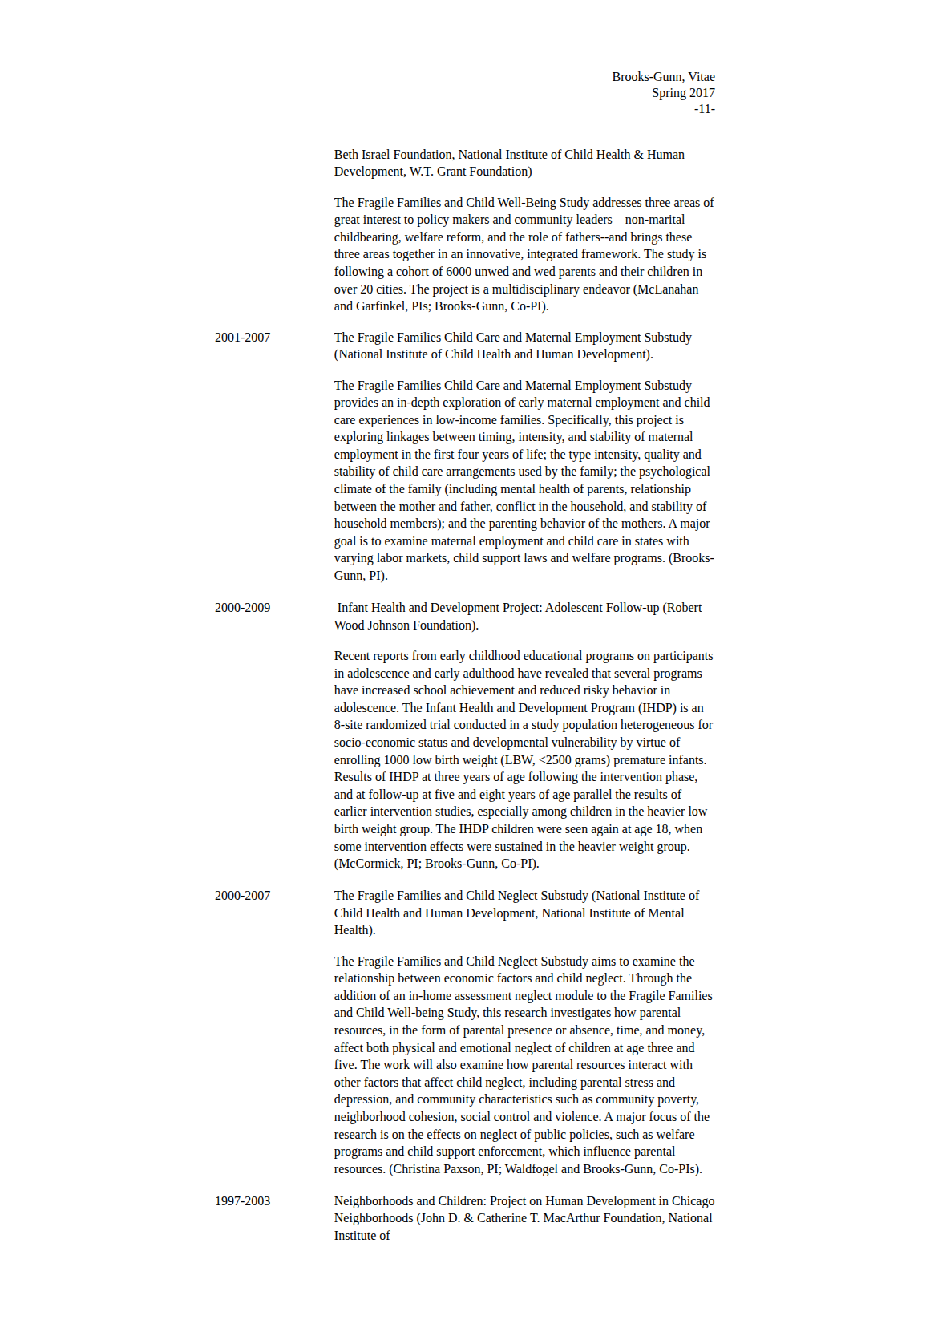Brooks-Gunn, Vitae
Spring 2017
-11-
Beth Israel Foundation, National Institute of Child Health & Human Development, W.T. Grant Foundation)
The Fragile Families and Child Well-Being Study addresses three areas of great interest to policy makers and community leaders – non-marital childbearing, welfare reform, and the role of fathers--and brings these three areas together in an innovative, integrated framework. The study is following a cohort of 6000 unwed and wed parents and their children in over 20 cities. The project is a multidisciplinary endeavor (McLanahan and Garfinkel, PIs; Brooks-Gunn, Co-PI).
2001-2007
The Fragile Families Child Care and Maternal Employment Substudy (National Institute of Child Health and Human Development).
The Fragile Families Child Care and Maternal Employment Substudy provides an in-depth exploration of early maternal employment and child care experiences in low-income families. Specifically, this project is exploring linkages between timing, intensity, and stability of maternal employment in the first four years of life; the type intensity, quality and stability of child care arrangements used by the family; the psychological climate of the family (including mental health of parents, relationship between the mother and father, conflict in the household, and stability of household members); and the parenting behavior of the mothers. A major goal is to examine maternal employment and child care in states with varying labor markets, child support laws and welfare programs. (Brooks-Gunn, PI).
2000-2009
Infant Health and Development Project: Adolescent Follow-up (Robert
Wood Johnson Foundation).
Recent reports from early childhood educational programs on participants in adolescence and early adulthood have revealed that several programs have increased school achievement and reduced risky behavior in adolescence. The Infant Health and Development Program (IHDP) is an 8-site randomized trial conducted in a study population heterogeneous for socio-economic status and developmental vulnerability by virtue of enrolling 1000 low birth weight (LBW, <2500 grams) premature infants. Results of IHDP at three years of age following the intervention phase, and at follow-up at five and eight years of age parallel the results of earlier intervention studies, especially among children in the heavier low birth weight group. The IHDP children were seen again at age 18, when some intervention effects were sustained in the heavier weight group. (McCormick, PI; Brooks-Gunn, Co-PI).
2000-2007
The Fragile Families and Child Neglect Substudy (National Institute of Child Health and Human Development, National Institute of Mental Health).
The Fragile Families and Child Neglect Substudy aims to examine the relationship between economic factors and child neglect. Through the addition of an in-home assessment neglect module to the Fragile Families and Child Well-being Study, this research investigates how parental resources, in the form of parental presence or absence, time, and money, affect both physical and emotional neglect of children at age three and five. The work will also examine how parental resources interact with other factors that affect child neglect, including parental stress and depression, and community characteristics such as community poverty, neighborhood cohesion, social control and violence. A major focus of the research is on the effects on neglect of public policies, such as welfare programs and child support enforcement, which influence parental resources. (Christina Paxson, PI; Waldfogel and Brooks-Gunn, Co-PIs).
1997-2003
Neighborhoods and Children: Project on Human Development in Chicago
Neighborhoods (John D. & Catherine T. MacArthur Foundation, National Institute of